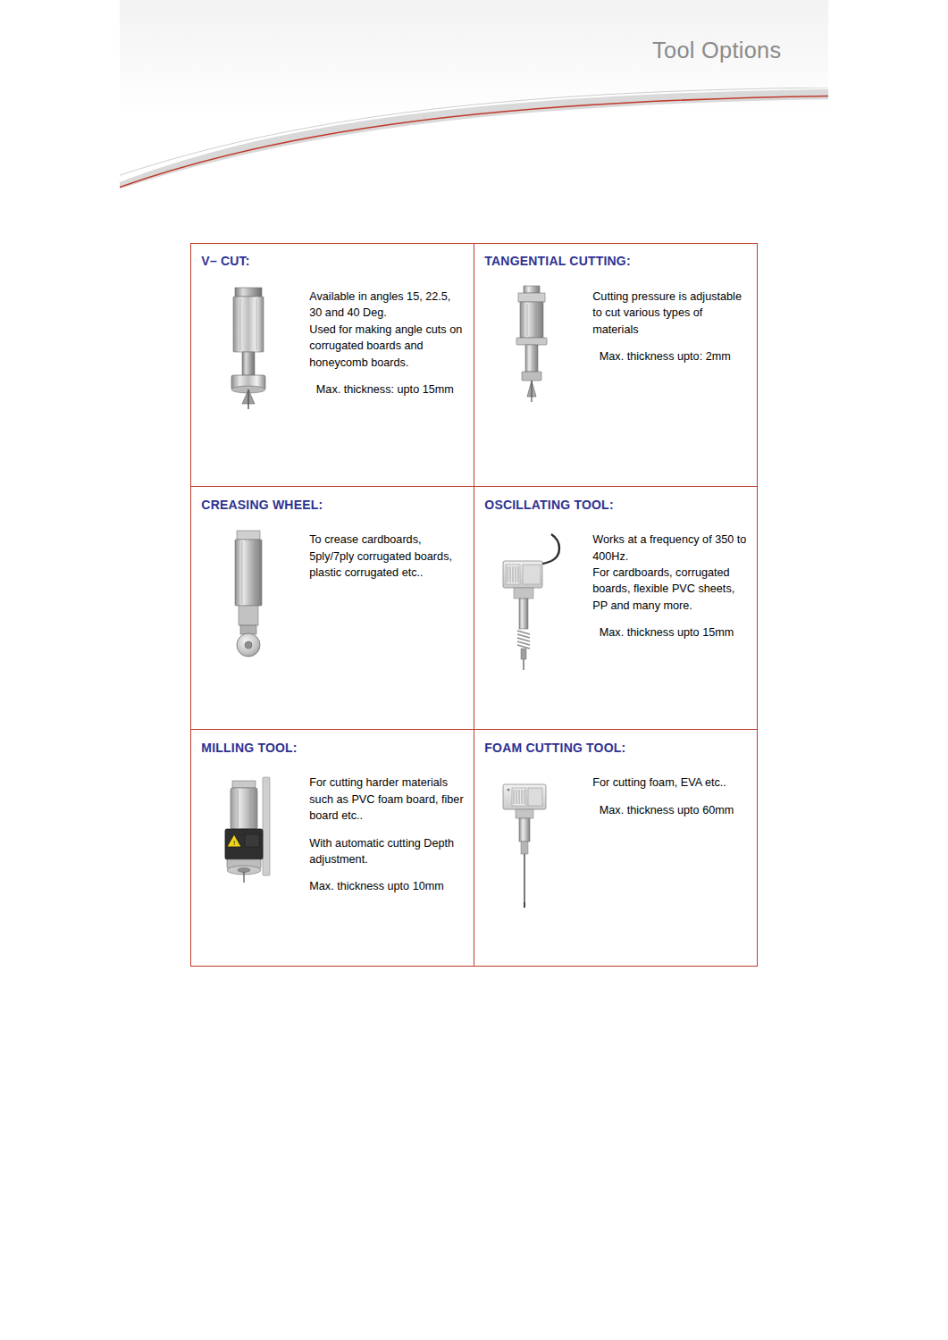Tool Options
| V– CUT: Available in angles 15, 22.5, 30 and 40 Deg. Used for making angle cuts on corrugated boards and honeycomb boards. Max. thickness: upto 15mm | TANGENTIAL CUTTING: Cutting pressure is adjustable to cut various types of materials Max. thickness upto: 2mm |
| CREASING WHEEL: To crease cardboards, 5ply/7ply corrugated boards, plastic corrugated etc.. | OSCILLATING TOOL: Works at a frequency of 350 to 400Hz. For cardboards, corrugated boards, flexible PVC sheets, PP and many more. Max. thickness upto 15mm |
| MILLING TOOL: ! For cutting harder materials such as PVC foam board, fiber board etc.. With automatic cutting Depth adjustment. Max. thickness upto 10mm | FOAM CUTTING TOOL: For cutting foam, EVA etc.. Max. thickness upto 60mm |